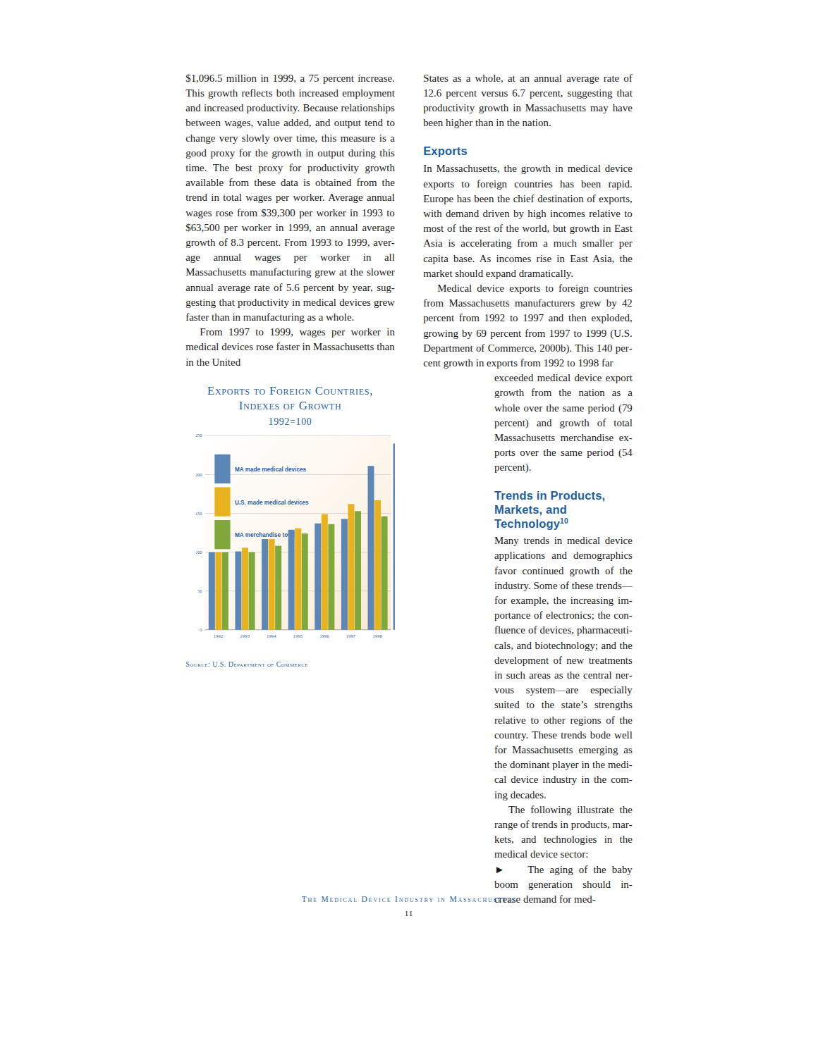$1,096.5 million in 1999, a 75 percent increase. This growth reflects both increased employment and increased productivity. Because relationships between wages, value added, and output tend to change very slowly over time, this measure is a good proxy for the growth in output during this time. The best proxy for productivity growth available from these data is obtained from the trend in total wages per worker. Average annual wages rose from $39,300 per worker in 1993 to $63,500 per worker in 1999, an annual average growth of 8.3 percent. From 1993 to 1999, average annual wages per worker in all Massachusetts manufacturing grew at the slower annual average rate of 5.6 percent by year, suggesting that productivity in medical devices grew faster than in manufacturing as a whole.
From 1997 to 1999, wages per worker in medical devices rose faster in Massachusetts than in the United
Exports to Foreign Countries, Indexes of Growth
1992=100
250 200 150 100 50 0 MA made medical devices U.S. made medical devices MA merchandise total 1992 1993 1994 1995 1996 1997 1998 1999
Source: U.S. Department of Commerce
States as a whole, at an annual average rate of 12.6 percent versus 6.7 percent, suggesting that productivity growth in Massachusetts may have been higher than in the nation.
Exports
In Massachusetts, the growth in medical device exports to foreign countries has been rapid. Europe has been the chief destination of exports, with demand driven by high incomes relative to most of the rest of the world, but growth in East Asia is accelerating from a much smaller per capita base. As incomes rise in East Asia, the market should expand dramatically.
Medical device exports to foreign countries from Massachusetts manufacturers grew by 42 percent from 1992 to 1997 and then exploded, growing by 69 percent from 1997 to 1999 (U.S. Department of Commerce, 2000b). This 140 percent growth in exports from 1992 to 1998 far
exceeded medical device export growth from the nation as a whole over the same period (79 percent) and growth of total Massachusetts merchandise exports over the same period (54 percent).
Trends in Products, Markets, and Technology10
Many trends in medical device applications and demographics favor continued growth of the industry. Some of these trends—for example, the increasing importance of electronics; the confluence of devices, pharmaceuticals, and biotechnology; and the development of new treatments in such areas as the central nervous system—are especially suited to the state’s strengths relative to other regions of the country. These trends bode well for Massachusetts emerging as the dominant player in the medical device industry in the coming decades.
The following illustrate the range of trends in products, markets, and technologies in the medical device sector:
► The aging of the baby boom generation should increase demand for med-
The Medical Device Industry in Massachusetts
11